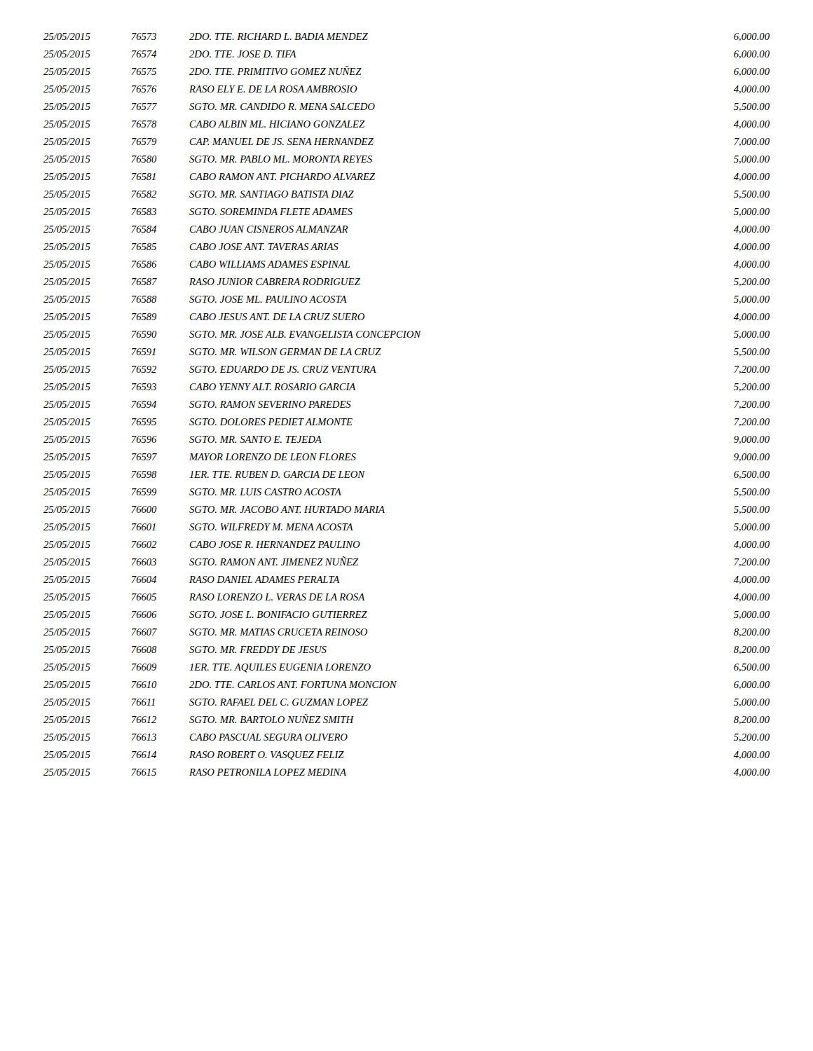| 25/05/2015 | 76573 | 2DO. TTE. RICHARD L. BADIA MENDEZ | 6,000.00 |
| 25/05/2015 | 76574 | 2DO. TTE. JOSE D. TIFA | 6,000.00 |
| 25/05/2015 | 76575 | 2DO. TTE. PRIMITIVO GOMEZ NUÑEZ | 6,000.00 |
| 25/05/2015 | 76576 | RASO ELY E. DE LA ROSA AMBROSIO | 4,000.00 |
| 25/05/2015 | 76577 | SGTO. MR. CANDIDO R. MENA SALCEDO | 5,500.00 |
| 25/05/2015 | 76578 | CABO ALBIN ML. HICIANO GONZALEZ | 4,000.00 |
| 25/05/2015 | 76579 | CAP. MANUEL DE JS. SENA HERNANDEZ | 7,000.00 |
| 25/05/2015 | 76580 | SGTO. MR. PABLO ML. MORONTA REYES | 5,000.00 |
| 25/05/2015 | 76581 | CABO RAMON ANT. PICHARDO ALVAREZ | 4,000.00 |
| 25/05/2015 | 76582 | SGTO. MR. SANTIAGO BATISTA DIAZ | 5,500.00 |
| 25/05/2015 | 76583 | SGTO. SOREMINDA FLETE ADAMES | 5,000.00 |
| 25/05/2015 | 76584 | CABO JUAN CISNEROS ALMANZAR | 4,000.00 |
| 25/05/2015 | 76585 | CABO JOSE ANT. TAVERAS ARIAS | 4,000.00 |
| 25/05/2015 | 76586 | CABO WILLIAMS ADAMES ESPINAL | 4,000.00 |
| 25/05/2015 | 76587 | RASO JUNIOR CABRERA RODRIGUEZ | 5,200.00 |
| 25/05/2015 | 76588 | SGTO. JOSE ML. PAULINO ACOSTA | 5,000.00 |
| 25/05/2015 | 76589 | CABO JESUS ANT. DE LA CRUZ SUERO | 4,000.00 |
| 25/05/2015 | 76590 | SGTO. MR. JOSE ALB. EVANGELISTA CONCEPCION | 5,000.00 |
| 25/05/2015 | 76591 | SGTO. MR. WILSON GERMAN DE LA CRUZ | 5,500.00 |
| 25/05/2015 | 76592 | SGTO. EDUARDO DE JS. CRUZ VENTURA | 7,200.00 |
| 25/05/2015 | 76593 | CABO YENNY ALT. ROSARIO GARCIA | 5,200.00 |
| 25/05/2015 | 76594 | SGTO. RAMON SEVERINO PAREDES | 7,200.00 |
| 25/05/2015 | 76595 | SGTO. DOLORES PEDIET ALMONTE | 7,200.00 |
| 25/05/2015 | 76596 | SGTO. MR. SANTO E. TEJEDA | 9,000.00 |
| 25/05/2015 | 76597 | MAYOR LORENZO DE LEON FLORES | 9,000.00 |
| 25/05/2015 | 76598 | 1ER. TTE. RUBEN D. GARCIA DE LEON | 6,500.00 |
| 25/05/2015 | 76599 | SGTO. MR. LUIS CASTRO ACOSTA | 5,500.00 |
| 25/05/2015 | 76600 | SGTO. MR. JACOBO ANT. HURTADO MARIA | 5,500.00 |
| 25/05/2015 | 76601 | SGTO. WILFREDY M. MENA ACOSTA | 5,000.00 |
| 25/05/2015 | 76602 | CABO JOSE R. HERNANDEZ PAULINO | 4,000.00 |
| 25/05/2015 | 76603 | SGTO. RAMON ANT. JIMENEZ NUÑEZ | 7,200.00 |
| 25/05/2015 | 76604 | RASO DANIEL ADAMES PERALTA | 4,000.00 |
| 25/05/2015 | 76605 | RASO LORENZO L. VERAS DE LA ROSA | 4,000.00 |
| 25/05/2015 | 76606 | SGTO. JOSE L. BONIFACIO GUTIERREZ | 5,000.00 |
| 25/05/2015 | 76607 | SGTO. MR. MATIAS CRUCETA REINOSO | 8,200.00 |
| 25/05/2015 | 76608 | SGTO. MR. FREDDY DE JESUS | 8,200.00 |
| 25/05/2015 | 76609 | 1ER. TTE. AQUILES EUGENIA LORENZO | 6,500.00 |
| 25/05/2015 | 76610 | 2DO. TTE. CARLOS ANT. FORTUNA MONCION | 6,000.00 |
| 25/05/2015 | 76611 | SGTO. RAFAEL DEL C. GUZMAN LOPEZ | 5,000.00 |
| 25/05/2015 | 76612 | SGTO. MR. BARTOLO NUÑEZ SMITH | 8,200.00 |
| 25/05/2015 | 76613 | CABO PASCUAL SEGURA OLIVERO | 5,200.00 |
| 25/05/2015 | 76614 | RASO ROBERT O. VASQUEZ FELIZ | 4,000.00 |
| 25/05/2015 | 76615 | RASO PETRONILA LOPEZ MEDINA | 4,000.00 |